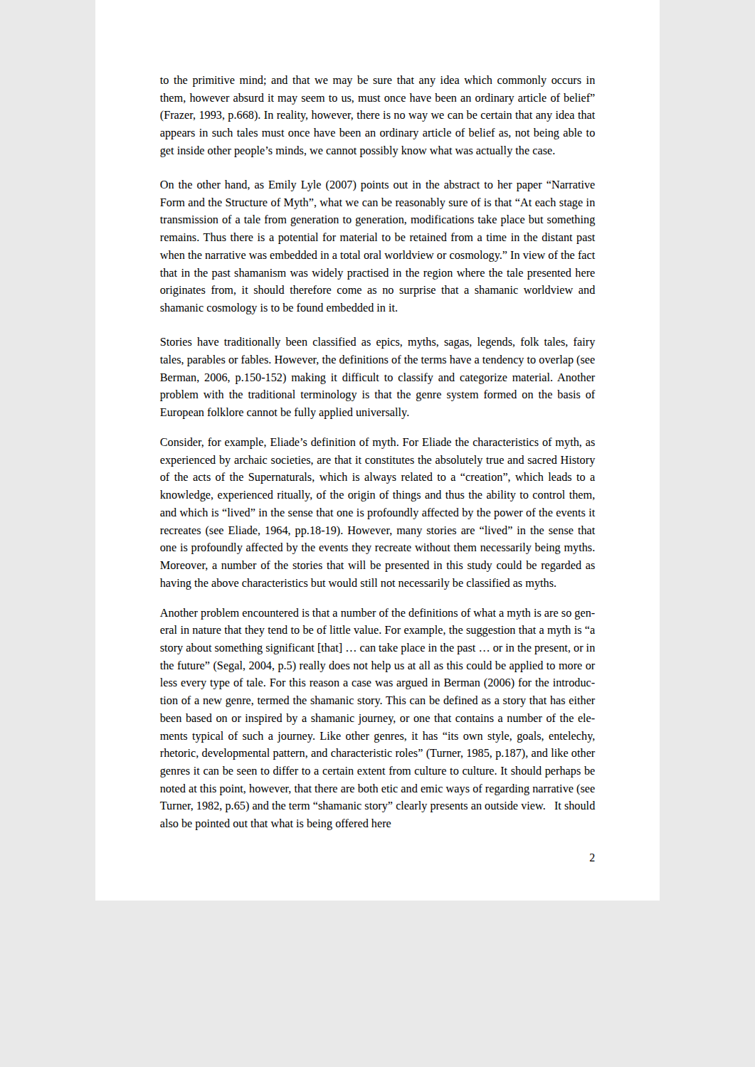to the primitive mind; and that we may be sure that any idea which commonly occurs in them, however absurd it may seem to us, must once have been an ordinary article of belief” (Frazer, 1993, p.668). In reality, however, there is no way we can be certain that any idea that appears in such tales must once have been an ordinary article of belief as, not being able to get inside other people’s minds, we cannot possibly know what was actually the case.
On the other hand, as Emily Lyle (2007) points out in the abstract to her paper “Narrative Form and the Structure of Myth”, what we can be reasonably sure of is that “At each stage in transmission of a tale from generation to generation, modifications take place but something remains. Thus there is a potential for material to be retained from a time in the distant past when the narrative was embedded in a total oral worldview or cosmology.” In view of the fact that in the past shamanism was widely practised in the region where the tale presented here originates from, it should therefore come as no surprise that a shamanic worldview and shamanic cosmology is to be found embedded in it.
Stories have traditionally been classified as epics, myths, sagas, legends, folk tales, fairy tales, parables or fables. However, the definitions of the terms have a tendency to overlap (see Berman, 2006, p.150-152) making it difficult to classify and categorize material. Another problem with the traditional terminology is that the genre system formed on the basis of European folklore cannot be fully applied universally.
Consider, for example, Eliade’s definition of myth. For Eliade the characteristics of myth, as experienced by archaic societies, are that it constitutes the absolutely true and sacred History of the acts of the Supernaturals, which is always related to a “creation”, which leads to a knowledge, experienced ritually, of the origin of things and thus the ability to control them, and which is “lived” in the sense that one is profoundly affected by the power of the events it recreates (see Eliade, 1964, pp.18-19). However, many stories are “lived” in the sense that one is profoundly affected by the events they recreate without them necessarily being myths. Moreover, a number of the stories that will be presented in this study could be regarded as having the above characteristics but would still not necessarily be classified as myths.
Another problem encountered is that a number of the definitions of what a myth is are so general in nature that they tend to be of little value. For example, the suggestion that a myth is “a story about something significant [that] … can take place in the past … or in the present, or in the future” (Segal, 2004, p.5) really does not help us at all as this could be applied to more or less every type of tale. For this reason a case was argued in Berman (2006) for the introduction of a new genre, termed the shamanic story. This can be defined as a story that has either been based on or inspired by a shamanic journey, or one that contains a number of the elements typical of such a journey. Like other genres, it has “its own style, goals, entelechy, rhetoric, developmental pattern, and characteristic roles” (Turner, 1985, p.187), and like other genres it can be seen to differ to a certain extent from culture to culture. It should perhaps be noted at this point, however, that there are both etic and emic ways of regarding narrative (see Turner, 1982, p.65) and the term “shamanic story” clearly presents an outside view. It should also be pointed out that what is being offered here
2